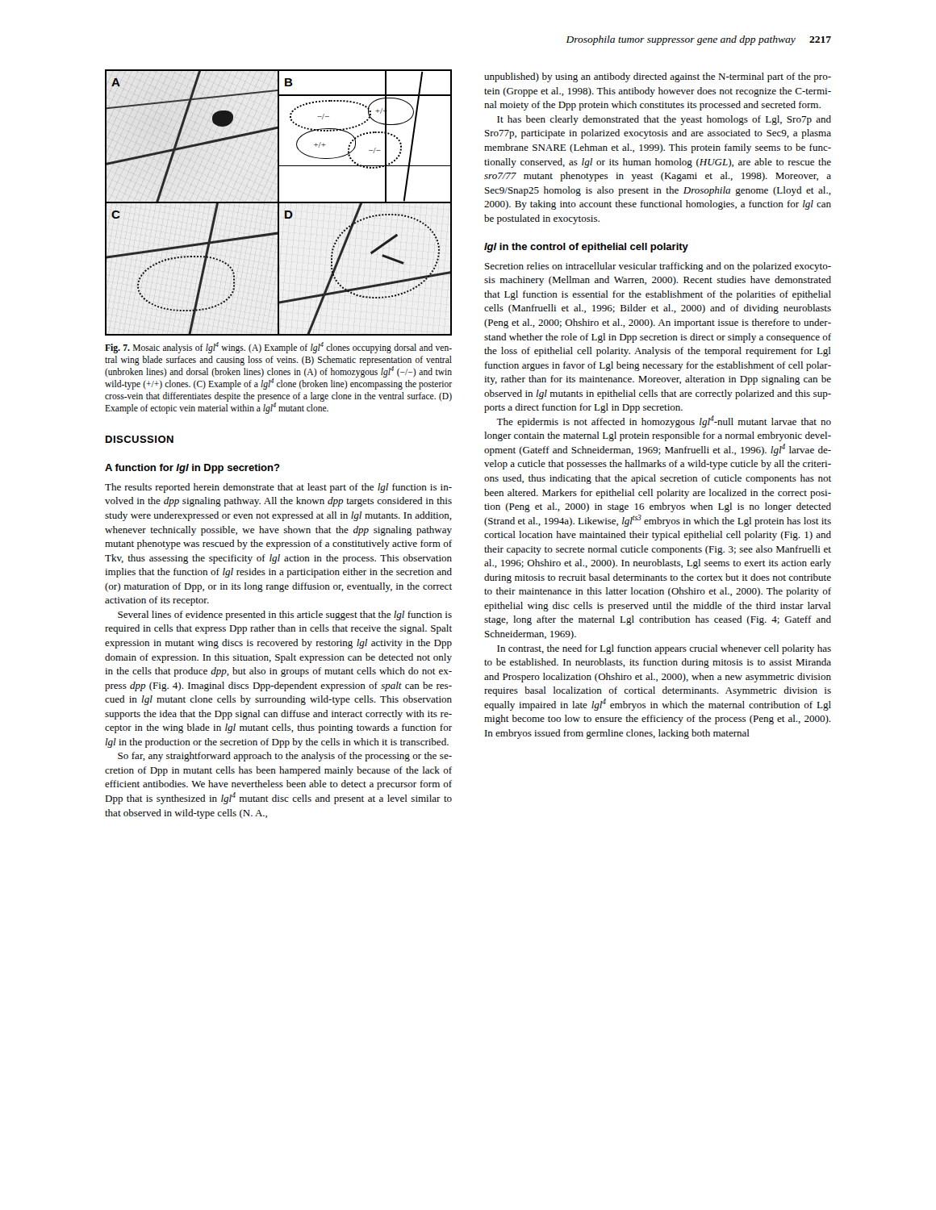Drosophila tumor suppressor gene and dpp pathway 2217
A
B
−/− +/+ +/+ −/−
C
D
Fig. 7. Mosaic analysis of lgl4 wings. (A) Example of lgl4 clones occupying dorsal and ventral wing blade surfaces and causing loss of veins. (B) Schematic representation of ventral (unbroken lines) and dorsal (broken lines) clones in (A) of homozygous lgl4 (−/−) and twin wild-type (+/+) clones. (C) Example of a lgl4 clone (broken line) encompassing the posterior cross-vein that differentiates despite the presence of a large clone in the ventral surface. (D) Example of ectopic vein material within a lgl4 mutant clone.
DISCUSSION
A function for lgl in Dpp secretion?
The results reported herein demonstrate that at least part of the lgl function is involved in the dpp signaling pathway. All the known dpp targets considered in this study were underexpressed or even not expressed at all in lgl mutants. In addition, whenever technically possible, we have shown that the dpp signaling pathway mutant phenotype was rescued by the expression of a constitutively active form of Tkv, thus assessing the specificity of lgl action in the process. This observation implies that the function of lgl resides in a participation either in the secretion and (or) maturation of Dpp, or in its long range diffusion or, eventually, in the correct activation of its receptor.
Several lines of evidence presented in this article suggest that the lgl function is required in cells that express Dpp rather than in cells that receive the signal. Spalt expression in mutant wing discs is recovered by restoring lgl activity in the Dpp domain of expression. In this situation, Spalt expression can be detected not only in the cells that produce dpp, but also in groups of mutant cells which do not express dpp (Fig. 4). Imaginal discs Dpp-dependent expression of spalt can be rescued in lgl mutant clone cells by surrounding wild-type cells. This observation supports the idea that the Dpp signal can diffuse and interact correctly with its receptor in the wing blade in lgl mutant cells, thus pointing towards a function for lgl in the production or the secretion of Dpp by the cells in which it is transcribed.
So far, any straightforward approach to the analysis of the processing or the secretion of Dpp in mutant cells has been hampered mainly because of the lack of efficient antibodies. We have nevertheless been able to detect a precursor form of Dpp that is synthesized in lgl4 mutant disc cells and present at a level similar to that observed in wild-type cells (N. A.,
unpublished) by using an antibody directed against the N-terminal part of the protein (Groppe et al., 1998). This antibody however does not recognize the C-terminal moiety of the Dpp protein which constitutes its processed and secreted form.
It has been clearly demonstrated that the yeast homologs of Lgl, Sro7p and Sro77p, participate in polarized exocytosis and are associated to Sec9, a plasma membrane SNARE (Lehman et al., 1999). This protein family seems to be functionally conserved, as lgl or its human homolog (HUGL), are able to rescue the sro7/77 mutant phenotypes in yeast (Kagami et al., 1998). Moreover, a Sec9/Snap25 homolog is also present in the Drosophila genome (Lloyd et al., 2000). By taking into account these functional homologies, a function for lgl can be postulated in exocytosis.
lgl in the control of epithelial cell polarity
Secretion relies on intracellular vesicular trafficking and on the polarized exocytosis machinery (Mellman and Warren, 2000). Recent studies have demonstrated that Lgl function is essential for the establishment of the polarities of epithelial cells (Manfruelli et al., 1996; Bilder et al., 2000) and of dividing neuroblasts (Peng et al., 2000; Ohshiro et al., 2000). An important issue is therefore to understand whether the role of Lgl in Dpp secretion is direct or simply a consequence of the loss of epithelial cell polarity. Analysis of the temporal requirement for Lgl function argues in favor of Lgl being necessary for the establishment of cell polarity, rather than for its maintenance. Moreover, alteration in Dpp signaling can be observed in lgl mutants in epithelial cells that are correctly polarized and this supports a direct function for Lgl in Dpp secretion.
The epidermis is not affected in homozygous lgl4-null mutant larvae that no longer contain the maternal Lgl protein responsible for a normal embryonic development (Gateff and Schneiderman, 1969; Manfruelli et al., 1996). lgl4 larvae develop a cuticle that possesses the hallmarks of a wild-type cuticle by all the criterions used, thus indicating that the apical secretion of cuticle components has not been altered. Markers for epithelial cell polarity are localized in the correct position (Peng et al., 2000) in stage 16 embryos when Lgl is no longer detected (Strand et al., 1994a). Likewise, lglts3 embryos in which the Lgl protein has lost its cortical location have maintained their typical epithelial cell polarity (Fig. 1) and their capacity to secrete normal cuticle components (Fig. 3; see also Manfruelli et al., 1996; Ohshiro et al., 2000). In neuroblasts, Lgl seems to exert its action early during mitosis to recruit basal determinants to the cortex but it does not contribute to their maintenance in this latter location (Ohshiro et al., 2000). The polarity of epithelial wing disc cells is preserved until the middle of the third instar larval stage, long after the maternal Lgl contribution has ceased (Fig. 4; Gateff and Schneiderman, 1969).
In contrast, the need for Lgl function appears crucial whenever cell polarity has to be established. In neuroblasts, its function during mitosis is to assist Miranda and Prospero localization (Ohshiro et al., 2000), when a new asymmetric division requires basal localization of cortical determinants. Asymmetric division is equally impaired in late lgl4 embryos in which the maternal contribution of Lgl might become too low to ensure the efficiency of the process (Peng et al., 2000). In embryos issued from germline clones, lacking both maternal